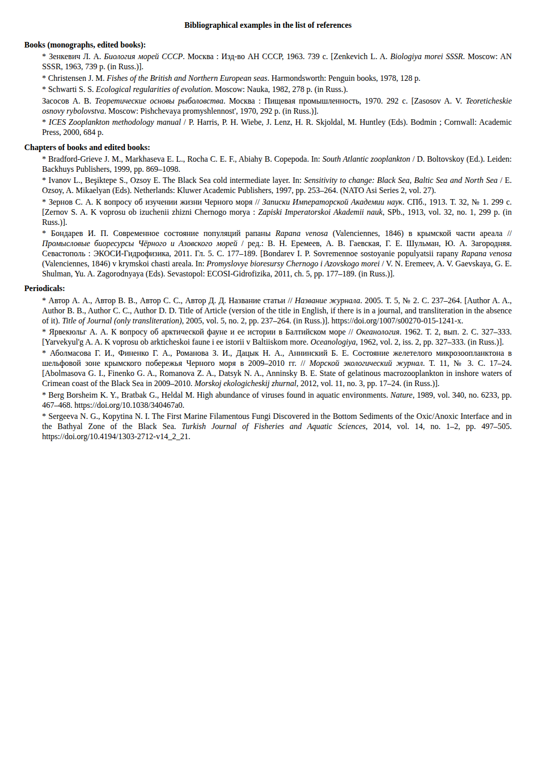Bibliographical examples in the list of references
Books (monographs, edited books):
* Зенкевич Л. А. Биология морей СССР. Москва : Изд-во АН СССР, 1963. 739 с. [Zenkevich L. A. Biologiya morei SSSR. Moscow: AN SSSR, 1963, 739 p. (in Russ.)].
* Christensen J. M. Fishes of the British and Northern European seas. Harmondsworth: Penguin books, 1978, 128 p.
* Schwarti S. S. Ecological regularities of evolution. Moscow: Nauka, 1982, 278 p. (in Russ.).
Засосов А. В. Теоретические основы рыболовства. Москва : Пищевая промышленность, 1970. 292 с. [Zasosov A. V. Teoreticheskie osnovy rybolovstva. Moscow: Pishchevaya promyshlennost', 1970, 292 p. (in Russ.)].
* ICES Zooplankton methodology manual / P. Harris, P. H. Wiebe, J. Lenz, H. R. Skjoldal, M. Huntley (Eds). Bodmin ; Cornwall: Academic Press, 2000, 684 p.
Chapters of books and edited books:
* Bradford-Grieve J. M., Markhaseva E. L., Rocha C. E. F., Abiahy B. Copepoda. In: South Atlantic zooplankton / D. Boltovskoy (Ed.). Leiden: Backhuys Publishers, 1999, pp. 869–1098.
* Ivanov L., Beşiktepe S., Ozsoy E. The Black Sea cold intermediate layer. In: Sensitivity to change: Black Sea, Baltic Sea and North Sea / E. Ozsoy, A. Mikaelyan (Eds). Netherlands: Kluwer Academic Publishers, 1997, pp. 253–264. (NATO Asi Series 2, vol. 27).
* Зернов С. А. К вопросу об изучении жизни Черного моря // Записки Императорской Академии наук. СПб., 1913. Т. 32, № 1. 299 с. [Zernov S. A. K voprosu ob izuchenii zhizni Chernogo morya : Zapiski Imperatorskoi Akademii nauk, SPb., 1913, vol. 32, no. 1, 299 p. (in Russ.)].
* Бондарев И. П. Современное состояние популяций рапаны Rapana venosa (Valenciennes, 1846) в крымской части ареала // Промысловые биоресурсы Чёрного и Азовского морей / ред.: В. Н. Еремеев, А. В. Гаевская, Г. Е. Шульман, Ю. А. Загородняя. Севастополь : ЭКОСИ-Гидрофизика, 2011. Гл. 5. С. 177–189. [Bondarev I. P. Sovremennoe sostoyanie populyatsii rapany Rapana venosa (Valenciennes, 1846) v krymskoi chasti areala. In: Promyslovye bioresursy Chernogo i Azovskogo morei / V. N. Eremeev, A. V. Gaevskaya, G. E. Shulman, Yu. A. Zagorodnyaya (Eds). Sevastopol: ECOSI-Gidrofizika, 2011, ch. 5, pp. 177–189. (in Russ.)].
Periodicals:
* Автор А. А., Автор В. В., Автор С. С., Автор Д. Д. Название статьи // Название журнала. 2005. Т. 5, № 2. С. 237–264. [Author A. A., Author B. B., Author C. C., Author D. D. Title of Article (version of the title in English, if there is in a journal, and transliteration in the absence of it). Title of Journal (only transliteration), 2005, vol. 5, no. 2, pp. 237–264. (in Russ.)]. https://doi.org/1007/s00270-015-1241-x.
* Ярвекюльг А. А. К вопросу об арктической фауне и ее истории в Балтийском море // Океанология. 1962. Т. 2, вып. 2. С. 327–333. [Yarvekyul'g A. A. K voprosu ob arkticheskoi faune i ee istorii v Baltiiskom more. Oceanologiya, 1962, vol. 2, iss. 2, pp. 327–333. (in Russ.)].
* Аболмасова Г. И., Финенко Г. А., Романова З. И., Дацык Н. А., Аннинский Б. Е. Состояние желетелого микрозоопланктона в шельфовой зоне крымского побережья Черного моря в 2009–2010 гг. // Морской экологический журнал. Т. 11, № 3. С. 17–24. [Abolmasova G. I., Finenko G. A., Romanova Z. A., Datsyk N. A., Anninsky B. E. State of gelatinous macrozooplankton in inshore waters of Crimean coast of the Black Sea in 2009–2010. Morskoj ekologicheskij zhurnal, 2012, vol. 11, no. 3, pp. 17–24. (in Russ.)].
* Berg Borsheim K. Y., Bratbak G., Heldal M. High abundance of viruses found in aquatic environments. Nature, 1989, vol. 340, no. 6233, pp. 467–468. https://doi.org/10.1038/340467a0.
* Sergeeva N. G., Kopytina N. I. The First Marine Filamentous Fungi Discovered in the Bottom Sediments of the Oxic/Anoxic Interface and in the Bathyal Zone of the Black Sea. Turkish Journal of Fisheries and Aquatic Sciences, 2014, vol. 14, no. 1–2, pp. 497–505. https://doi.org/10.4194/1303-2712-v14_2_21.